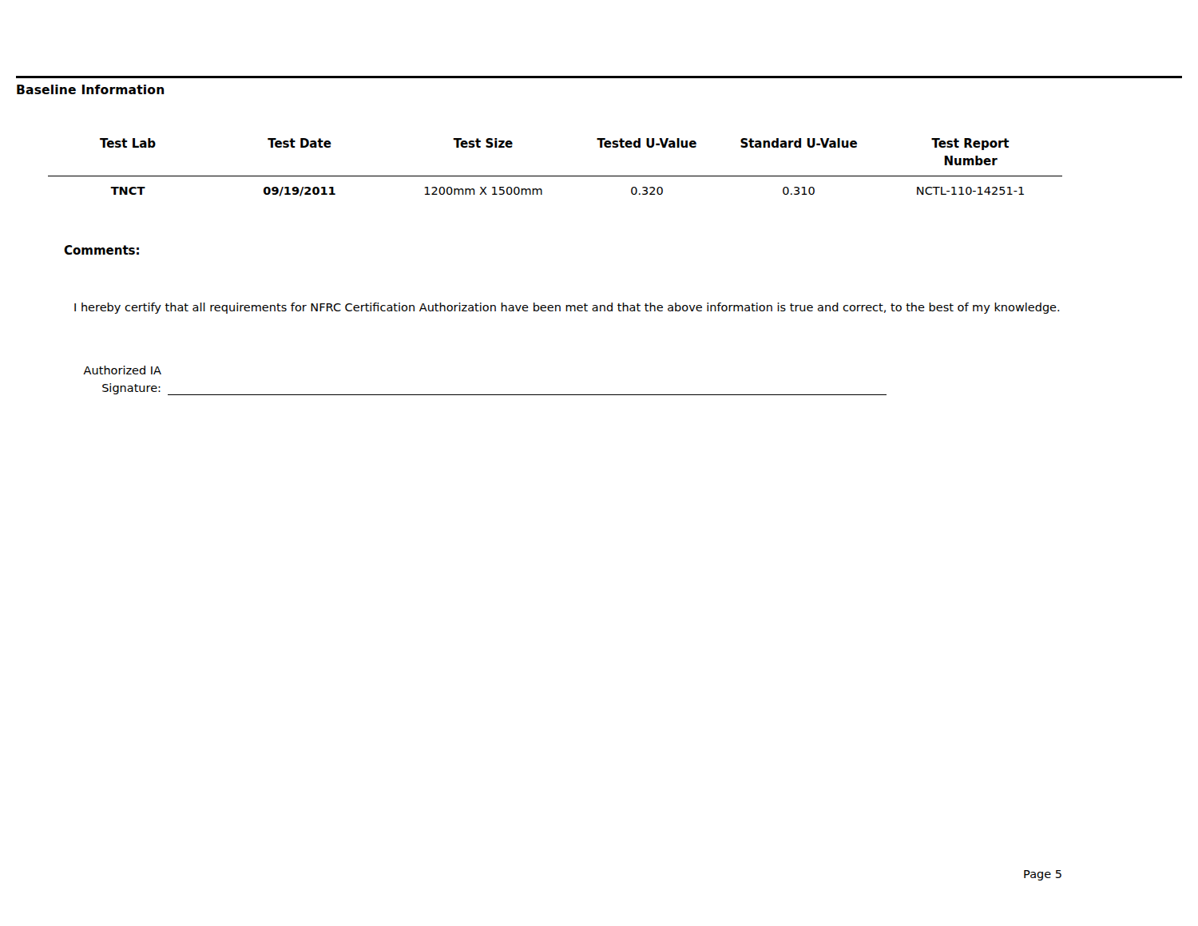Baseline Information
| Test Lab | Test Date | Test Size | Tested U-Value | Standard U-Value | Test Report Number |
| --- | --- | --- | --- | --- | --- |
| TNCT | 09/19/2011 | 1200mm X 1500mm | 0.320 | 0.310 | NCTL-110-14251-1 |
Comments:
I hereby certify that all requirements for NFRC Certification Authorization have been met and that the above information is true and correct, to the best of my knowledge.
Authorized IA
Signature:
Page 5